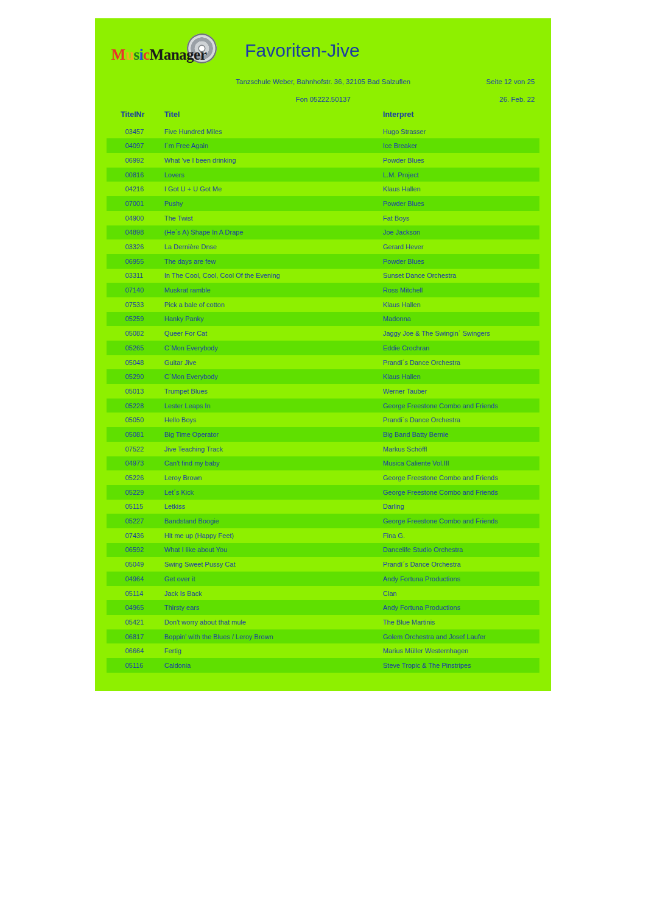MusicManager
Favoriten-Jive
Tanzschule Weber, Bahnhofstr. 36, 32105 Bad SalzuflenSeite 12 von 25 Fon 05222.5013726. Feb. 22
| TitelNr | Titel | Interpret |
| --- | --- | --- |
| 03457 | Five Hundred Miles | Hugo Strasser |
| 04097 | I´m Free Again | Ice Breaker |
| 06992 | What 've I been drinking | Powder Blues |
| 00816 | Lovers | L.M. Project |
| 04216 | I Got U + U Got Me | Klaus Hallen |
| 07001 | Pushy | Powder Blues |
| 04900 | The Twist | Fat Boys |
| 04898 | (He´s A) Shape In A Drape | Joe Jackson |
| 03326 | La Dernière Dnse | Gerard Hever |
| 06955 | The days are few | Powder Blues |
| 03311 | In The Cool, Cool, Cool Of the Evening | Sunset Dance Orchestra |
| 07140 | Muskrat ramble | Ross Mitchell |
| 07533 | Pick a bale of cotton | Klaus Hallen |
| 05259 | Hanky Panky | Madonna |
| 05082 | Queer For Cat | Jaggy Joe & The Swingin´ Swingers |
| 05265 | C´Mon Everybody | Eddie Crochran |
| 05048 | Guitar Jive | Prandi´s Dance Orchestra |
| 05290 | C´Mon Everybody | Klaus Hallen |
| 05013 | Trumpet Blues | Werner Tauber |
| 05228 | Lester Leaps In | George Freestone Combo and Friends |
| 05050 | Hello Boys | Prandi´s Dance Orchestra |
| 05081 | Big Time Operator | Big Band Batty Bernie |
| 07522 | Jive Teaching Track | Markus Schöffl |
| 04973 | Can't find my baby | Musica Caliente Vol.III |
| 05226 | Leroy Brown | George Freestone Combo and Friends |
| 05229 | Let´s Kick | George Freestone Combo and Friends |
| 05115 | Letkiss | Darling |
| 05227 | Bandstand Boogie | George Freestone Combo and Friends |
| 07436 | Hit me up (Happy Feet) | Fina G. |
| 06592 | What I like about You | Dancelife Studio Orchestra |
| 05049 | Swing Sweet Pussy Cat | Prandí´s Dance Orchestra |
| 04964 | Get over it | Andy Fortuna Productions |
| 05114 | Jack Is Back | Clan |
| 04965 | Thirsty ears | Andy Fortuna Productions |
| 05421 | Don't worry about that mule | The Blue Martinis |
| 06817 | Boppin' with the Blues / Leroy Brown | Golem Orchestra and Josef Laufer |
| 06664 | Fertig | Marius Müller Westernhagen |
| 05116 | Caldonia | Steve Tropic & The Pinstripes |